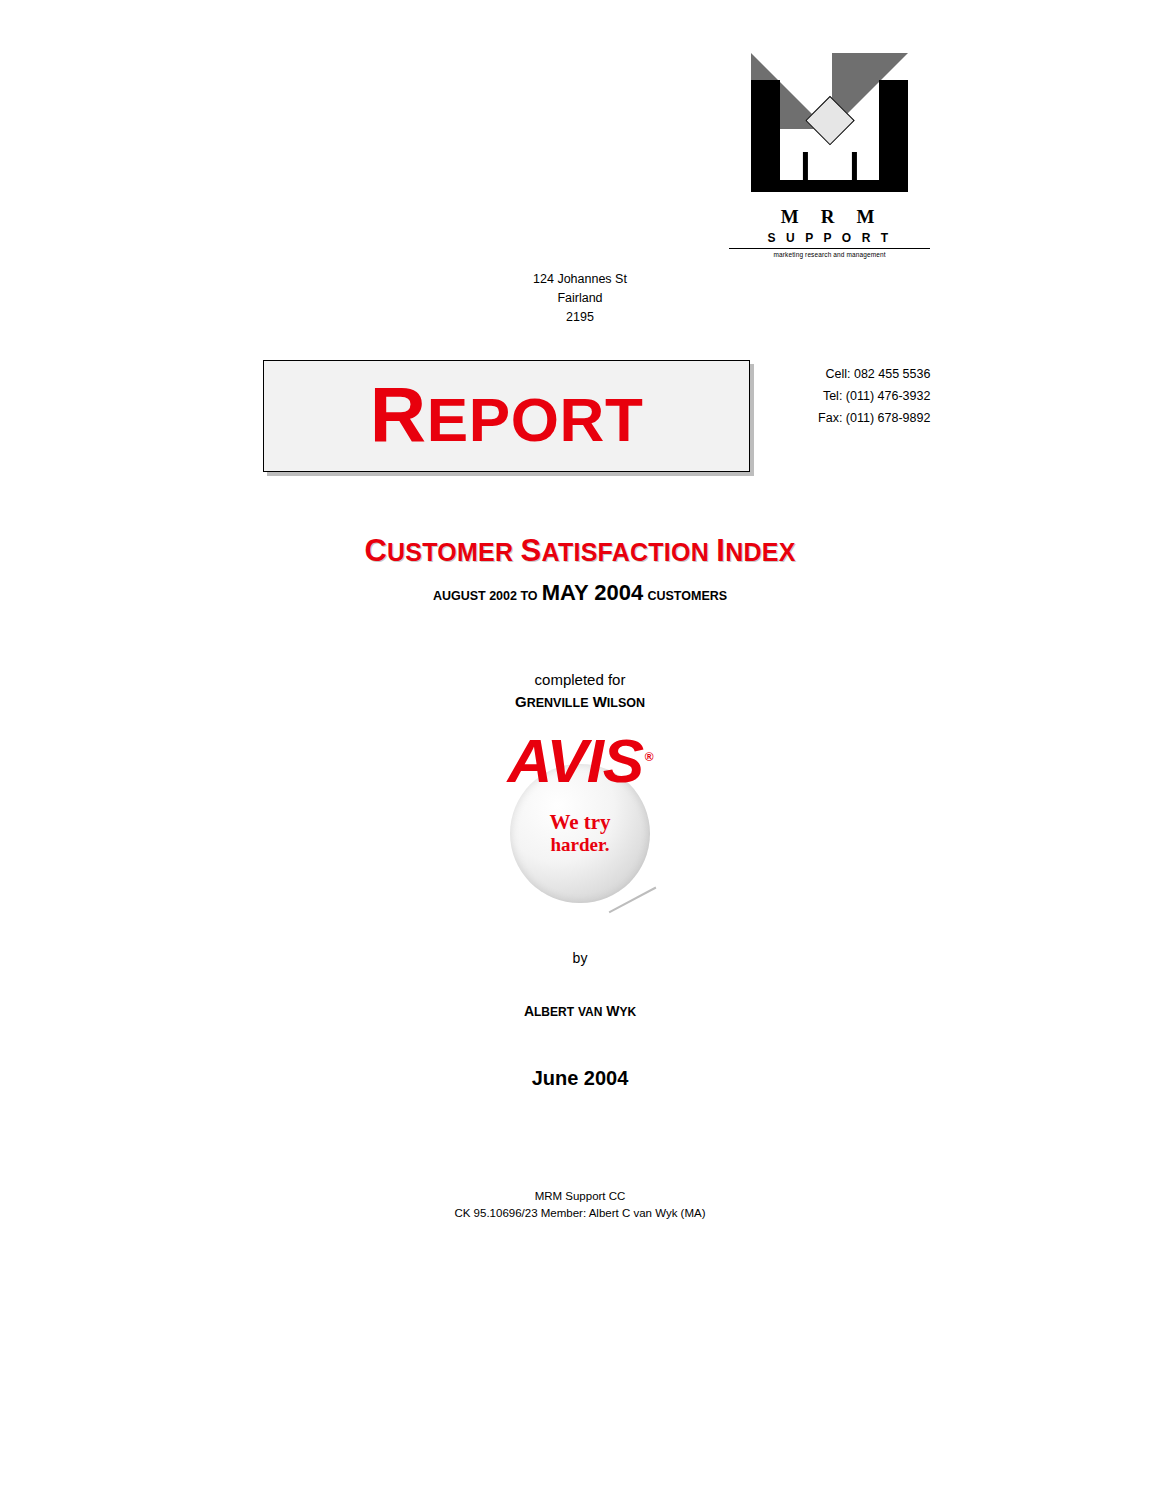M R M
S U P P O R T
marketing research and management
124 Johannes St
Fairland
2195
REPORT
Cell: 082 455 5536
Tel: (011) 476-3932
Fax: (011) 678-9892
CUSTOMER SATISFACTION INDEX
AUGUST 2002 TO MAY 2004 CUSTOMERS
completed for
GRENVILLE WILSON
AVIS®
We try
harder.
by
ALBERT VAN WYK
June 2004
MRM Support CC
CK 95.10696/23 Member: Albert C van Wyk (MA)